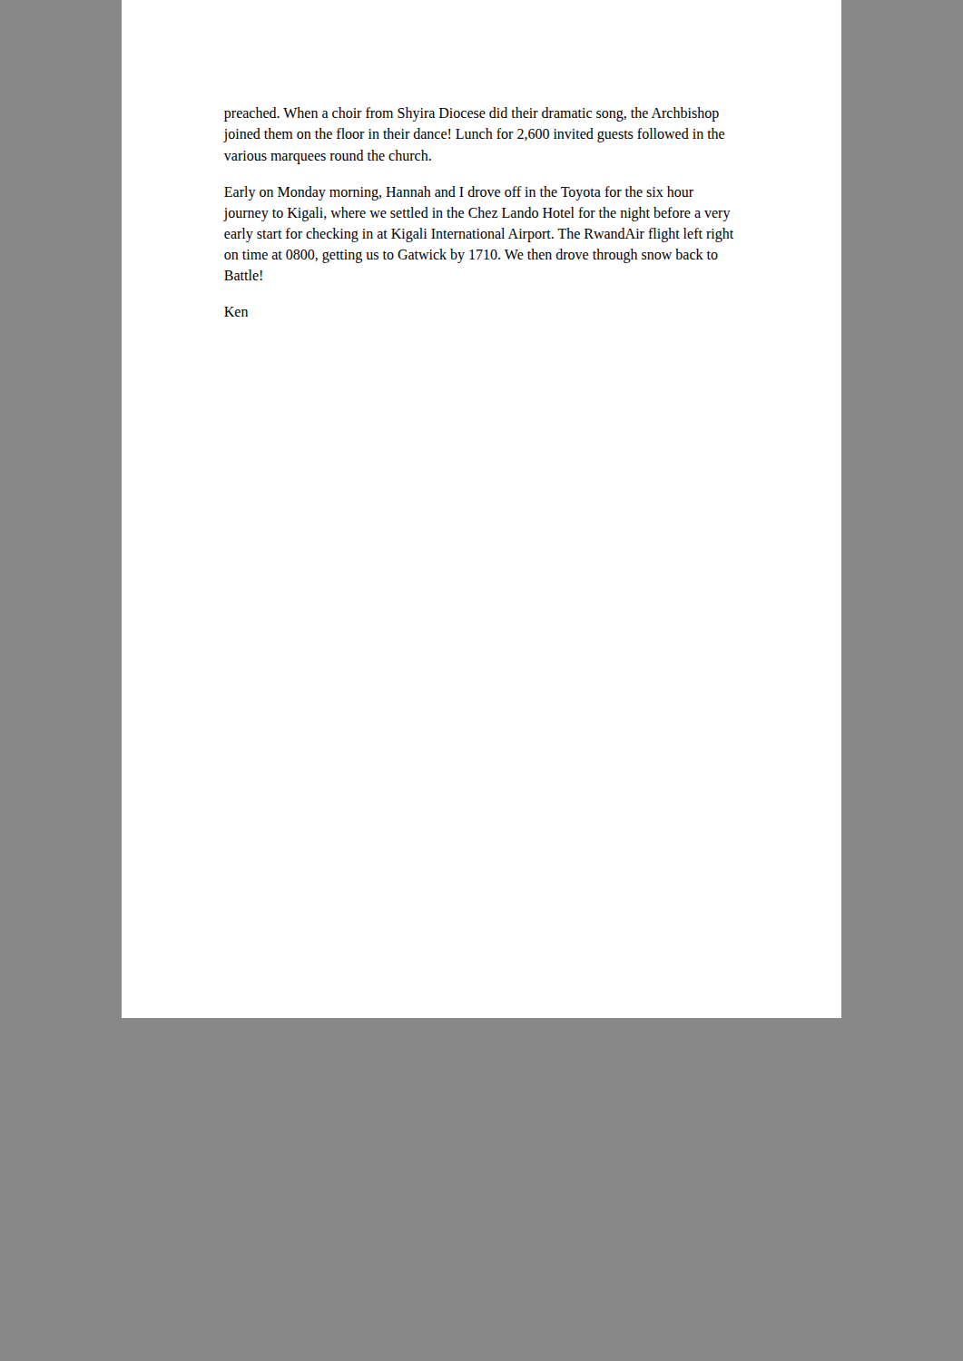preached. When a choir from Shyira Diocese did their dramatic song, the Archbishop joined them on the floor in their dance! Lunch for 2,600 invited guests followed in the various marquees round the church.
Early on Monday morning, Hannah and I drove off in the Toyota for the six hour journey to Kigali, where we settled in the Chez Lando Hotel for the night before a very early start for checking in at Kigali International Airport. The RwandAir flight left right on time at 0800, getting us to Gatwick by 1710. We then drove through snow back to Battle!
Ken